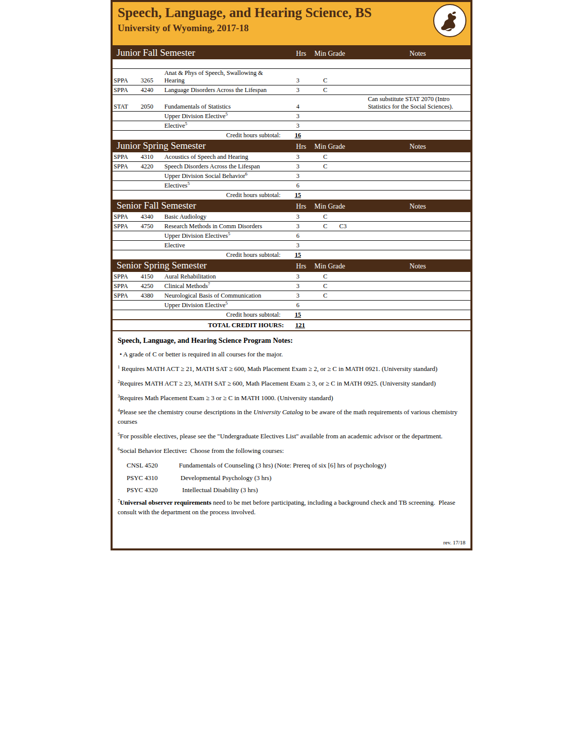Speech, Language, and Hearing Science, BS
University of Wyoming, 2017-18
Junior Fall Semester
Hrs
Min Grade
Notes
| SPPA | 3265 | Anat & Phys of Speech, Swallowing & Hearing | 3 | C | | |
| SPPA | 4240 | Language Disorders Across the Lifespan | 3 | C | | |
| STAT | 2050 | Fundamentals of Statistics | 4 | | | Can substitute STAT 2070 (Intro Statistics for the Social Sciences). |
| | | Upper Division Elective 5 | 3 | | | |
| | | Elective 5 | 3 | | | |
| Credit hours subtotal: | 16 | | | |
Junior Spring Semester
Hrs
Min Grade
Notes
| SPPA | 4310 | Acoustics of Speech and Hearing | 3 | C | | |
| SPPA | 4220 | Speech Disorders Across the Lifespan | 3 | C | | |
| | | Upper Division Social Behavior 6 | 3 | | | |
| | | Electives 5 | 6 | | | |
| Credit hours subtotal: | 15 | | | |
Senior Fall Semester
Hrs
Min Grade
Notes
| SPPA | 4340 | Basic Audiology | 3 | C | | |
| SPPA | 4750 | Research Methods in Comm Disorders | 3 | C | C3 | |
| | | Upper Division Electives 5 | 6 | | | |
| | | Elective | 3 | | | |
| Credit hours subtotal: | 15 | | | |
Senior Spring Semester
Hrs
Min Grade
Notes
| SPPA | 4150 | Aural Rehabilitation | 3 | C | | |
| SPPA | 4250 | Clinical Methods 7 | 3 | C | | |
| SPPA | 4380 | Neurological Basis of Communication | 3 | C | | |
| | | Upper Division Elective 5 | 6 | | | |
| Credit hours subtotal: | 15 | | | |
TOTAL CREDIT HOURS:
121
Speech, Language, and Hearing Science Program Notes:
• A grade of C or better is required in all courses for the major.
1 Requires MATH ACT ≥ 21, MATH SAT ≥ 600, Math Placement Exam ≥ 2, or ≥ C in MATH 0921. (University standard)
2Requires MATH ACT ≥ 23, MATH SAT ≥ 600, Math Placement Exam ≥ 3, or ≥ C in MATH 0925. (University standard)
3Requires Math Placement Exam ≥ 3 or ≥ C in MATH 1000. (University standard)
4Please see the chemistry course descriptions in the University Catalog to be aware of the math requirements of various chemistry courses
5For possible electives, please see the "Undergraduate Electives List" available from an academic advisor or the department.
6Social Behavior Elective: Choose from the following courses:
CNSL 4520 Fundamentals of Counseling (3 hrs) (Note: Prereq of six [6] hrs of psychology)
PSYC 4310 Developmental Psychology (3 hrs)
PSYC 4320 Intellectual Disability (3 hrs)
7Universal observer requirements need to be met before participating, including a background check and TB screening. Please consult with the department on the process involved.
rev. 17/18